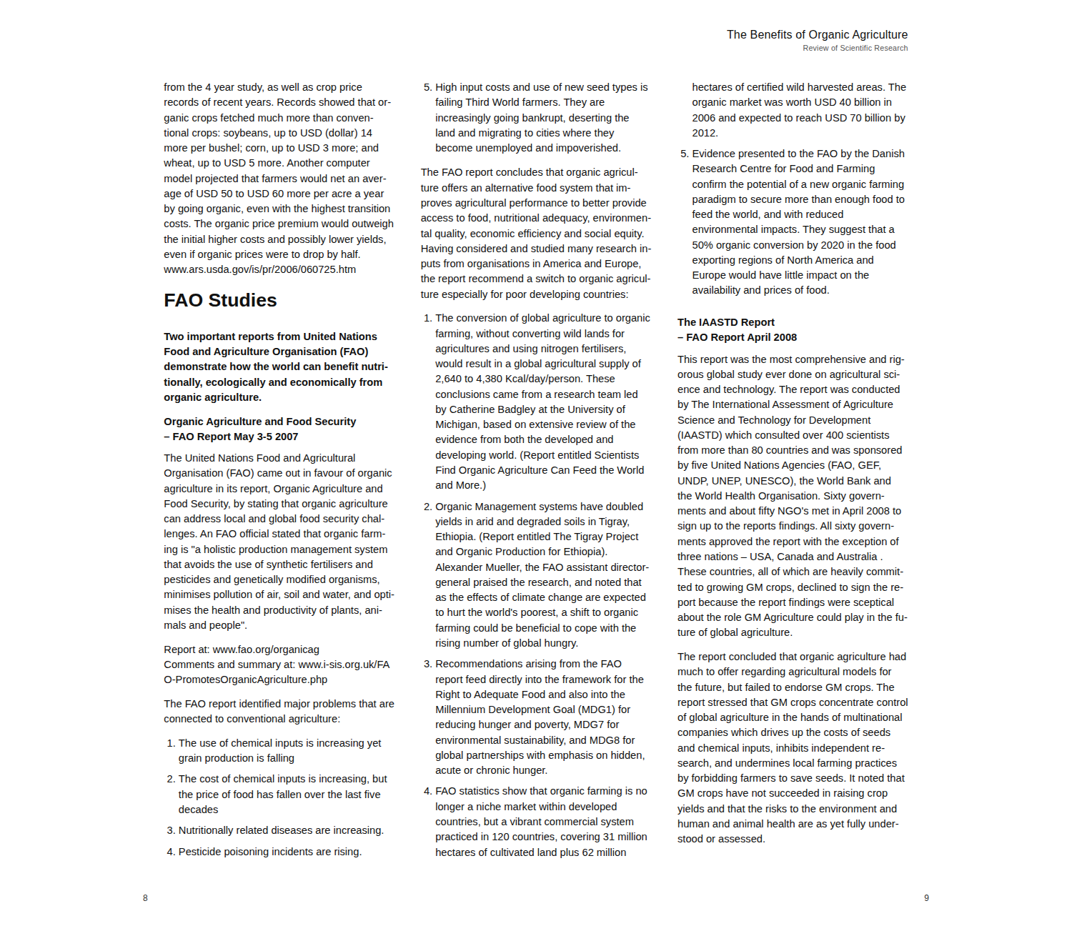The Benefits of Organic Agriculture
Review of Scientific Research
from the 4 year study, as well as crop price records of recent years. Records showed that organic crops fetched much more than conventional crops: soybeans, up to USD (dollar) 14 more per bushel; corn, up to USD 3 more; and wheat, up to USD 5 more. Another computer model projected that farmers would net an average of USD 50 to USD 60 more per acre a year by going organic, even with the highest transition costs. The organic price premium would outweigh the initial higher costs and possibly lower yields, even if organic prices were to drop by half.
www.ars.usda.gov/is/pr/2006/060725.htm
FAO Studies
Two important reports from United Nations Food and Agriculture Organisation (FAO) demonstrate how the world can benefit nutritionally, ecologically and economically from organic agriculture.
Organic Agriculture and Food Security
– FAO Report May 3-5 2007
The United Nations Food and Agricultural Organisation (FAO) came out in favour of organic agriculture in its report, Organic Agriculture and Food Security, by stating that organic agriculture can address local and global food security challenges. An FAO official stated that organic farming is "a holistic production management system that avoids the use of synthetic fertilisers and pesticides and genetically modified organisms, minimises pollution of air, soil and water, and optimises the health and productivity of plants, animals and people".
Report at: www.fao.org/organicag
Comments and summary at: www.i-sis.org.uk/FAO-PromotesOrganicAgriculture.php
The FAO report identified major problems that are connected to conventional agriculture:
The use of chemical inputs is increasing yet grain production is falling
The cost of chemical inputs is increasing, but the price of food has fallen over the last five decades
Nutritionally related diseases are increasing.
Pesticide poisoning incidents are rising.
High input costs and use of new seed types is failing Third World farmers. They are increasingly going bankrupt, deserting the land and migrating to cities where they become unemployed and impoverished.
The FAO report concludes that organic agriculture offers an alternative food system that improves agricultural performance to better provide access to food, nutritional adequacy, environmental quality, economic efficiency and social equity. Having considered and studied many research inputs from organisations in America and Europe, the report recommend a switch to organic agriculture especially for poor developing countries:
The conversion of global agriculture to organic farming, without converting wild lands for agricultures and using nitrogen fertilisers, would result in a global agricultural supply of 2,640 to 4,380 Kcal/day/person. These conclusions came from a research team led by Catherine Badgley at the University of Michigan, based on extensive review of the evidence from both the developed and developing world. (Report entitled Scientists Find Organic Agriculture Can Feed the World and More.)
Organic Management systems have doubled yields in arid and degraded soils in Tigray, Ethiopia. (Report entitled The Tigray Project and Organic Production for Ethiopia). Alexander Mueller, the FAO assistant director-general praised the research, and noted that as the effects of climate change are expected to hurt the world's poorest, a shift to organic farming could be beneficial to cope with the rising number of global hungry.
Recommendations arising from the FAO report feed directly into the framework for the Right to Adequate Food and also into the Millennium Development Goal (MDG1) for reducing hunger and poverty, MDG7 for environmental sustainability, and MDG8 for global partnerships with emphasis on hidden, acute or chronic hunger.
FAO statistics show that organic farming is no longer a niche market within developed countries, but a vibrant commercial system practiced in 120 countries, covering 31 million hectares of cultivated land plus 62 million hectares of certified wild harvested areas. The organic market was worth USD 40 billion in 2006 and expected to reach USD 70 billion by 2012.
Evidence presented to the FAO by the Danish Research Centre for Food and Farming confirm the potential of a new organic farming paradigm to secure more than enough food to feed the world, and with reduced environmental impacts. They suggest that a 50% organic conversion by 2020 in the food exporting regions of North America and Europe would have little impact on the availability and prices of food.
The IAASTD Report
– FAO Report April 2008
This report was the most comprehensive and rigorous global study ever done on agricultural science and technology. The report was conducted by The International Assessment of Agriculture Science and Technology for Development (IAASTD) which consulted over 400 scientists from more than 80 countries and was sponsored by five United Nations Agencies (FAO, GEF, UNDP, UNEP, UNESCO), the World Bank and the World Health Organisation. Sixty governments and about fifty NGO's met in April 2008 to sign up to the reports findings. All sixty governments approved the report with the exception of three nations – USA, Canada and Australia . These countries, all of which are heavily committed to growing GM crops, declined to sign the report because the report findings were sceptical about the role GM Agriculture could play in the future of global agriculture.
The report concluded that organic agriculture had much to offer regarding agricultural models for the future, but failed to endorse GM crops. The report stressed that GM crops concentrate control of global agriculture in the hands of multinational companies which drives up the costs of seeds and chemical inputs, inhibits independent research, and undermines local farming practices by forbidding farmers to save seeds. It noted that GM crops have not succeeded in raising crop yields and that the risks to the environment and human and animal health are as yet fully understood or assessed.
8 9